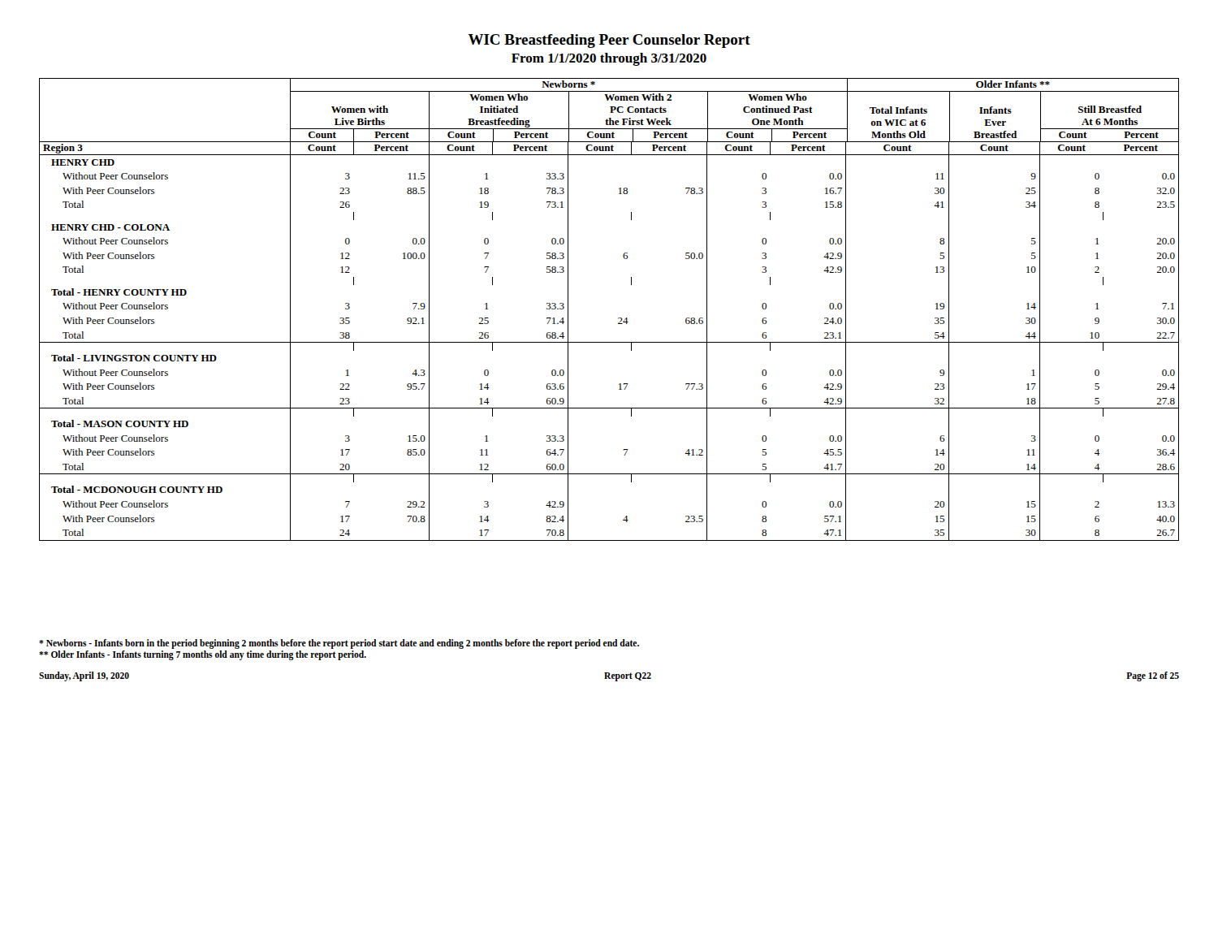WIC Breastfeeding Peer Counselor Report
From 1/1/2020 through 3/31/2020
| | Newborns * | Older Infants ** |
| --- | --- | --- |
| Women with Live Births | Women Who Initiated Breastfeeding | Women With 2 PC Contacts the First Week | Women Who Continued Past One Month | Total Infants on WIC at 6 Months Old | Infants Ever Breastfed | Still Breastfed At 6 Months |
| Count | Percent | Count | Percent | Count | Percent | Count | Percent | Count | Percent |
| Region 3 | Count | Percent | Count | Percent | Count | Percent | Count | Percent | Count | Count | Count | Percent |
| --- | --- | --- | --- | --- | --- | --- | --- | --- | --- | --- | --- | --- |
| HENRY CHD | | | | | | | | | | | | |
| Without Peer Counselors | 3 | 11.5 | 1 | 33.3 | | | 0 | 0.0 | 11 | 9 | 0 | 0.0 |
| With Peer Counselors | 23 | 88.5 | 18 | 78.3 | 18 | 78.3 | 3 | 16.7 | 30 | 25 | 8 | 32.0 |
| Total | 26 | | 19 | 73.1 | | | 3 | 15.8 | 41 | 34 | 8 | 23.5 |
| HENRY CHD - COLONA | | | | | | | | | | | | |
| Without Peer Counselors | 0 | 0.0 | 0 | 0.0 | | | 0 | 0.0 | 8 | 5 | 1 | 20.0 |
| With Peer Counselors | 12 | 100.0 | 7 | 58.3 | 6 | 50.0 | 3 | 42.9 | 5 | 5 | 1 | 20.0 |
| Total | 12 | | 7 | 58.3 | | | 3 | 42.9 | 13 | 10 | 2 | 20.0 |
| Total - HENRY COUNTY HD | | | | | | | | | | | | |
| Without Peer Counselors | 3 | 7.9 | 1 | 33.3 | | | 0 | 0.0 | 19 | 14 | 1 | 7.1 |
| With Peer Counselors | 35 | 92.1 | 25 | 71.4 | 24 | 68.6 | 6 | 24.0 | 35 | 30 | 9 | 30.0 |
| Total | 38 | | 26 | 68.4 | | | 6 | 23.1 | 54 | 44 | 10 | 22.7 |
| Total - LIVINGSTON COUNTY HD | | | | | | | | | | | | |
| Without Peer Counselors | 1 | 4.3 | 0 | 0.0 | | | 0 | 0.0 | 9 | 1 | 0 | 0.0 |
| With Peer Counselors | 22 | 95.7 | 14 | 63.6 | 17 | 77.3 | 6 | 42.9 | 23 | 17 | 5 | 29.4 |
| Total | 23 | | 14 | 60.9 | | | 6 | 42.9 | 32 | 18 | 5 | 27.8 |
| Total - MASON COUNTY HD | | | | | | | | | | | | |
| Without Peer Counselors | 3 | 15.0 | 1 | 33.3 | | | 0 | 0.0 | 6 | 3 | 0 | 0.0 |
| With Peer Counselors | 17 | 85.0 | 11 | 64.7 | 7 | 41.2 | 5 | 45.5 | 14 | 11 | 4 | 36.4 |
| Total | 20 | | 12 | 60.0 | | | 5 | 41.7 | 20 | 14 | 4 | 28.6 |
| Total - MCDONOUGH COUNTY HD | | | | | | | | | | | | |
| Without Peer Counselors | 7 | 29.2 | 3 | 42.9 | | | 0 | 0.0 | 20 | 15 | 2 | 13.3 |
| With Peer Counselors | 17 | 70.8 | 14 | 82.4 | 4 | 23.5 | 8 | 57.1 | 15 | 15 | 6 | 40.0 |
| Total | 24 | | 17 | 70.8 | | | 8 | 47.1 | 35 | 30 | 8 | 26.7 |
* Newborns - Infants born in the period beginning 2 months before the report period start date and ending 2 months before the report period end date.
** Older Infants - Infants turning 7 months old any time during the report period.
Sunday, April 19, 2020
Report Q22
Page 12 of 25